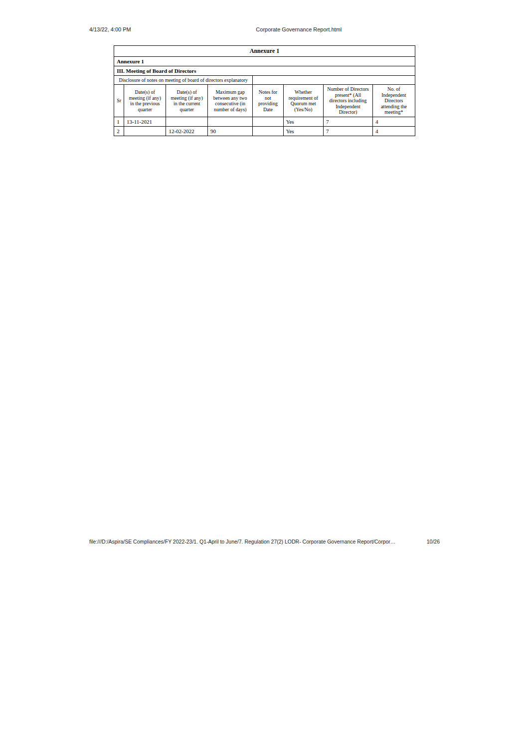4/13/22, 4:00 PM
Corporate Governance Report.html
| Annexure 1 |
| Annexure 1 |
| III. Meeting of Board of Directors |
| Disclosure of notes on meeting of board of directors explanatory | |
| Sr | Date(s) of meeting (if any) in the previous quarter | Date(s) of meeting (if any) in the current quarter | Maximum gap between any two consecutive (in number of days) | Notes for not providing Date | Whether requirement of Quorum met (Yes/No) | Number of Directors present* (All directors including Independent Director) | No. of Independent Directors attending the meeting* |
| 1 | 13-11-2021 | | | | Yes | 7 | 4 |
| 2 | | 12-02-2022 | 90 | | Yes | 7 | 4 |
file:///D:/Aspira/SE Compliances/FY 2022-23/1. Q1-April to June/7. Regulation 27(2) LODR- Corporate Governance Report/Corporate Governa…
10/26